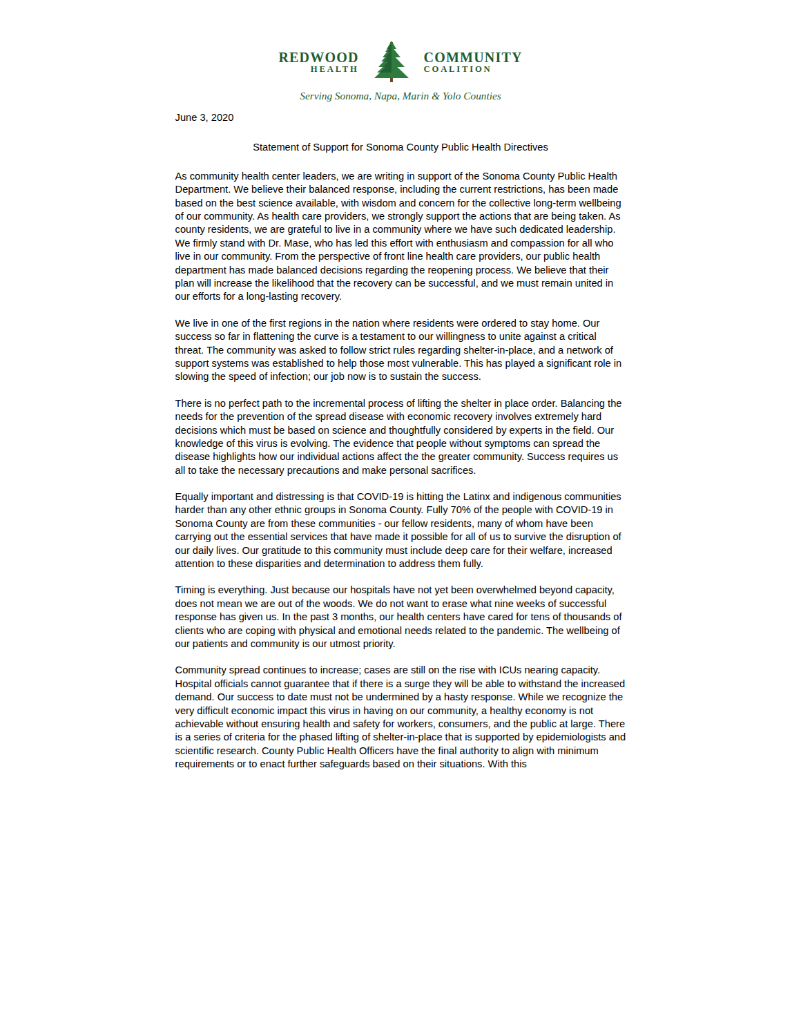REDWOOD HEALTH
COMMUNITY COALITION
Serving Sonoma, Napa, Marin & Yolo Counties
June 3, 2020
Statement of Support for Sonoma County Public Health Directives
As community health center leaders, we are writing in support of the Sonoma County Public Health Department. We believe their balanced response, including the current restrictions, has been made based on the best science available, with wisdom and concern for the collective long-term wellbeing of our community. As health care providers, we strongly support the actions that are being taken. As county residents, we are grateful to live in a community where we have such dedicated leadership. We firmly stand with Dr. Mase, who has led this effort with enthusiasm and compassion for all who live in our community. From the perspective of front line health care providers, our public health department has made balanced decisions regarding the reopening process. We believe that their plan will increase the likelihood that the recovery can be successful, and we must remain united in our efforts for a long-lasting recovery.
We live in one of the first regions in the nation where residents were ordered to stay home. Our success so far in flattening the curve is a testament to our willingness to unite against a critical threat. The community was asked to follow strict rules regarding shelter-in-place, and a network of support systems was established to help those most vulnerable. This has played a significant role in slowing the speed of infection; our job now is to sustain the success.
There is no perfect path to the incremental process of lifting the shelter in place order. Balancing the needs for the prevention of the spread disease with economic recovery involves extremely hard decisions which must be based on science and thoughtfully considered by experts in the field. Our knowledge of this virus is evolving. The evidence that people without symptoms can spread the disease highlights how our individual actions affect the the greater community. Success requires us all to take the necessary precautions and make personal sacrifices.
Equally important and distressing is that COVID-19 is hitting the Latinx and indigenous communities harder than any other ethnic groups in Sonoma County. Fully 70% of the people with COVID-19 in Sonoma County are from these communities - our fellow residents, many of whom have been carrying out the essential services that have made it possible for all of us to survive the disruption of our daily lives. Our gratitude to this community must include deep care for their welfare, increased attention to these disparities and determination to address them fully.
Timing is everything. Just because our hospitals have not yet been overwhelmed beyond capacity, does not mean we are out of the woods. We do not want to erase what nine weeks of successful response has given us. In the past 3 months, our health centers have cared for tens of thousands of clients who are coping with physical and emotional needs related to the pandemic. The wellbeing of our patients and community is our utmost priority.
Community spread continues to increase; cases are still on the rise with ICUs nearing capacity. Hospital officials cannot guarantee that if there is a surge they will be able to withstand the increased demand. Our success to date must not be undermined by a hasty response. While we recognize the very difficult economic impact this virus in having on our community, a healthy economy is not achievable without ensuring health and safety for workers, consumers, and the public at large. There is a series of criteria for the phased lifting of shelter-in-place that is supported by epidemiologists and scientific research. County Public Health Officers have the final authority to align with minimum requirements or to enact further safeguards based on their situations. With this